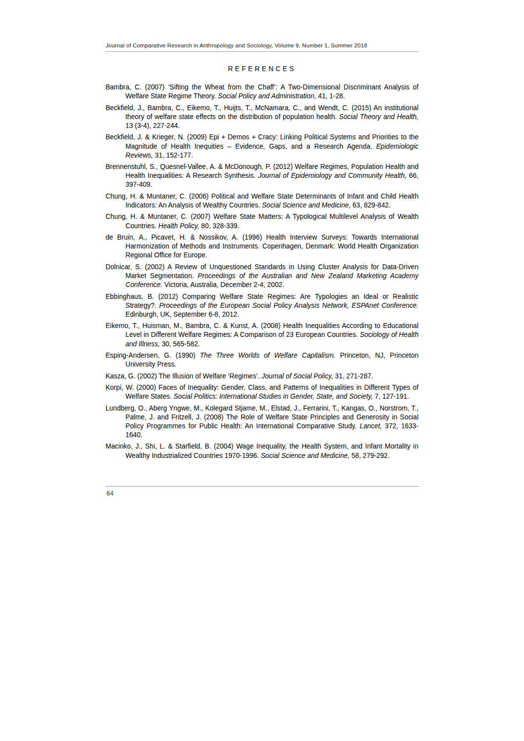Journal of Comparative Research in Anthropology and Sociology, Volume 9, Number 1, Summer 2018
References
Bambra, C. (2007) ‘Sifting the Wheat from the Chaff’: A Two-Dimensional Discriminant Analysis of Welfare State Regime Theory. Social Policy and Administration, 41, 1-28.
Beckfield, J., Bambra, C., Eikemo, T., Huijts, T., McNamara, C., and Wendt, C. (2015) An institutional theory of welfare state effects on the distribution of population health. Social Theory and Health, 13 (3-4), 227-244.
Beckfield, J. & Krieger, N. (2009) Epi + Demos + Cracy: Linking Political Systems and Priorities to the Magnitude of Health Inequities – Evidence, Gaps, and a Research Agenda. Epidemiologic Reviews, 31, 152-177.
Brennenstuhl, S., Quesnel-Vallee, A. & McDonough, P. (2012) Welfare Regimes, Population Health and Health Inequalities: A Research Synthesis. Journal of Epidemiology and Community Health, 66, 397-409.
Chung, H. & Muntaner, C. (2006) Political and Welfare State Determinants of Infant and Child Health Indicators: An Analysis of Wealthy Countries. Social Science and Medicine, 63, 829-842.
Chung, H. & Muntaner, C. (2007) Welfare State Matters: A Typological Multilevel Analysis of Wealth Countries. Health Policy, 80, 328-339.
de Bruin, A., Picavet, H. & Nossikov, A. (1996) Health Interview Surveys: Towards International Harmonization of Methods and Instruments. Copenhagen, Denmark: World Health Organization Regional Office for Europe.
Dolnicar, S. (2002) A Review of Unquestioned Standards in Using Cluster Analysis for Data-Driven Market Segmentation. Proceedings of the Australian and New Zealand Marketing Academy Conference. Victoria, Australia, December 2-4, 2002.
Ebbinghaus, B. (2012) Comparing Welfare State Regimes: Are Typologies an Ideal or Realistic Strategy?. Proceedings of the European Social Policy Analysis Network, ESPAnet Conference. Edinburgh, UK, September 6-8, 2012.
Eikemo, T., Huisman, M., Bambra, C. & Kunst, A. (2008) Health Inequalities According to Educational Level in Different Welfare Regimes: A Comparison of 23 European Countries. Sociology of Health and Illness, 30, 565-582.
Esping-Andersen, G. (1990) The Three Worlds of Welfare Capitalism. Princeton, NJ, Princeton University Press.
Kasza, G. (2002) The Illusion of Welfare ‘Regimes’. Journal of Social Policy, 31, 271-287.
Korpi, W. (2000) Faces of Inequality: Gender, Class, and Patterns of Inequalities in Different Types of Welfare States. Social Politics: International Studies in Gender, State, and Society, 7, 127-191.
Lundberg, O., Aberg Yngwe, M., Kolegard Stjame, M., Elstad, J., Ferrarini, T., Kangas, O., Norstrom, T., Palme, J. and Fritzell, J. (2008) The Role of Welfare State Principles and Generosity in Social Policy Programmes for Public Health: An International Comparative Study. Lancet, 372, 1633-1640.
Macinko, J., Shi, L. & Starfield, B. (2004) Wage Inequality, the Health System, and Infant Mortality in Wealthy Industrialized Countries 1970-1996. Social Science and Medicine, 58, 279-292.
64